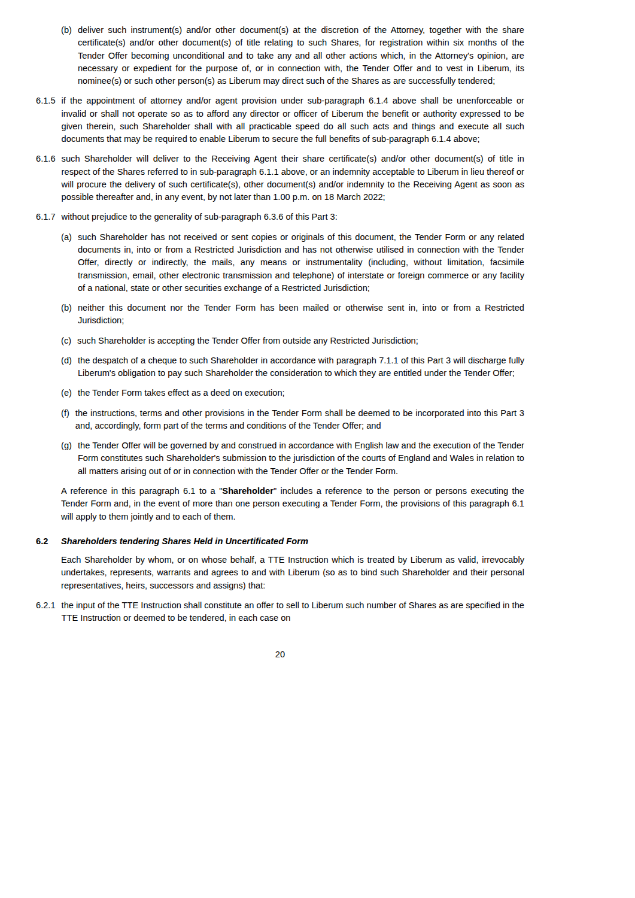(b)
deliver such instrument(s) and/or other document(s) at the discretion of the Attorney, together with the share certificate(s) and/or other document(s) of title relating to such Shares, for registration within six months of the Tender Offer becoming unconditional and to take any and all other actions which, in the Attorney's opinion, are necessary or expedient for the purpose of, or in connection with, the Tender Offer and to vest in Liberum, its nominee(s) or such other person(s) as Liberum may direct such of the Shares as are successfully tendered;
6.1.5
if the appointment of attorney and/or agent provision under sub-paragraph 6.1.4 above shall be unenforceable or invalid or shall not operate so as to afford any director or officer of Liberum the benefit or authority expressed to be given therein, such Shareholder shall with all practicable speed do all such acts and things and execute all such documents that may be required to enable Liberum to secure the full benefits of sub-paragraph 6.1.4 above;
6.1.6
such Shareholder will deliver to the Receiving Agent their share certificate(s) and/or other document(s) of title in respect of the Shares referred to in sub-paragraph 6.1.1 above, or an indemnity acceptable to Liberum in lieu thereof or will procure the delivery of such certificate(s), other document(s) and/or indemnity to the Receiving Agent as soon as possible thereafter and, in any event, by not later than 1.00 p.m. on 18 March 2022;
6.1.7
without prejudice to the generality of sub-paragraph 6.3.6 of this Part 3:
(a)
such Shareholder has not received or sent copies or originals of this document, the Tender Form or any related documents in, into or from a Restricted Jurisdiction and has not otherwise utilised in connection with the Tender Offer, directly or indirectly, the mails, any means or instrumentality (including, without limitation, facsimile transmission, email, other electronic transmission and telephone) of interstate or foreign commerce or any facility of a national, state or other securities exchange of a Restricted Jurisdiction;
(b)
neither this document nor the Tender Form has been mailed or otherwise sent in, into or from a Restricted Jurisdiction;
(c)
such Shareholder is accepting the Tender Offer from outside any Restricted Jurisdiction;
(d)
the despatch of a cheque to such Shareholder in accordance with paragraph 7.1.1 of this Part 3 will discharge fully Liberum's obligation to pay such Shareholder the consideration to which they are entitled under the Tender Offer;
(e)
the Tender Form takes effect as a deed on execution;
(f)
the instructions, terms and other provisions in the Tender Form shall be deemed to be incorporated into this Part 3 and, accordingly, form part of the terms and conditions of the Tender Offer; and
(g)
the Tender Offer will be governed by and construed in accordance with English law and the execution of the Tender Form constitutes such Shareholder's submission to the jurisdiction of the courts of England and Wales in relation to all matters arising out of or in connection with the Tender Offer or the Tender Form.
A reference in this paragraph 6.1 to a "Shareholder" includes a reference to the person or persons executing the Tender Form and, in the event of more than one person executing a Tender Form, the provisions of this paragraph 6.1 will apply to them jointly and to each of them.
6.2
Shareholders tendering Shares Held in Uncertificated Form
Each Shareholder by whom, or on whose behalf, a TTE Instruction which is treated by Liberum as valid, irrevocably undertakes, represents, warrants and agrees to and with Liberum (so as to bind such Shareholder and their personal representatives, heirs, successors and assigns) that:
6.2.1
the input of the TTE Instruction shall constitute an offer to sell to Liberum such number of Shares as are specified in the TTE Instruction or deemed to be tendered, in each case on
20